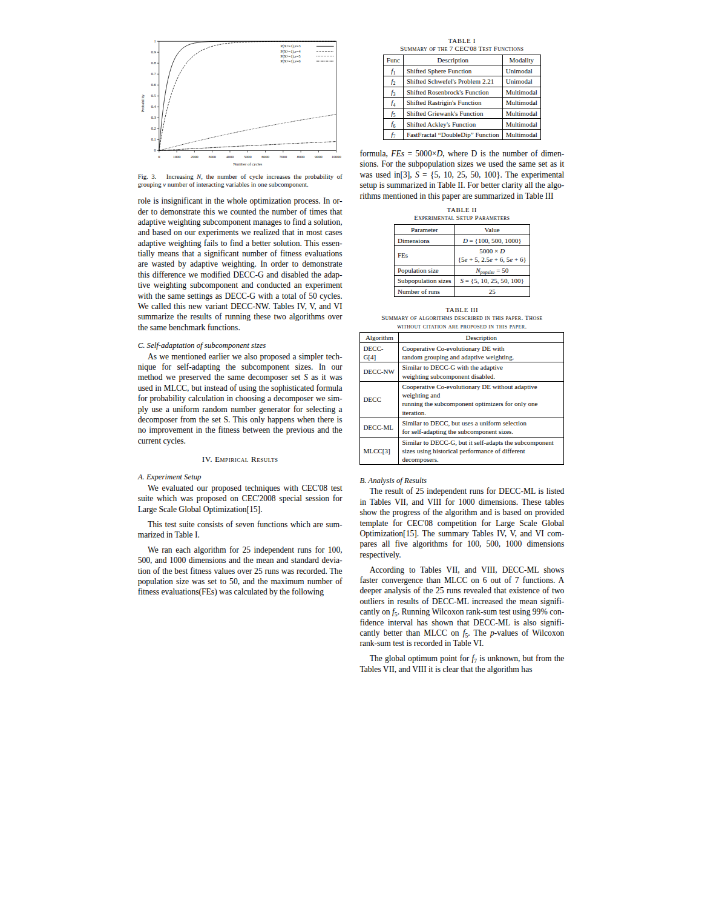0 0.1 0.2 0.3 0.4 0.5 0.6 0.7 0.8 0.9 1 0 1000 2000 3000 4000 5000 6000 7000 8000 9000 10000 Probability Number of cycles P(X>=1),v=3 P(X>=1),v=4 P(X>=1),v=5 P(X>=1),v=6
Fig. 3. Increasing N, the number of cycle increases the probability of grouping v number of interacting variables in one subcomponent.
role is insignificant in the whole optimization process. In order to demonstrate this we counted the number of times that adaptive weighting subcomponent manages to find a solution, and based on our experiments we realized that in most cases adaptive weighting fails to find a better solution. This essentially means that a significant number of fitness evaluations are wasted by adaptive weighting. In order to demonstrate this difference we modified DECC-G and disabled the adaptive weighting subcomponent and conducted an experiment with the same settings as DECC-G with a total of 50 cycles. We called this new variant DECC-NW. Tables IV, V, and VI summarize the results of running these two algorithms over the same benchmark functions.
C. Self-adaptation of subcomponent sizes
As we mentioned earlier we also proposed a simpler technique for self-adapting the subcomponent sizes. In our method we preserved the same decomposer set S as it was used in MLCC, but instead of using the sophisticated formula for probability calculation in choosing a decomposer we simply use a uniform random number generator for selecting a decomposer from the set S. This only happens when there is no improvement in the fitness between the previous and the current cycles.
IV. Empirical Results
A. Experiment Setup
We evaluated our proposed techniques with CEC'08 test suite which was proposed on CEC'2008 special session for Large Scale Global Optimization[15].
This test suite consists of seven functions which are summarized in Table I.
We ran each algorithm for 25 independent runs for 100, 500, and 1000 dimensions and the mean and standard deviation of the best fitness values over 25 runs was recorded. The population size was set to 50, and the maximum number of fitness evaluations(FEs) was calculated by the following
TABLE I Summary of the 7 CEC'08 Test Functions
| Func | Description | Modality |
| --- | --- | --- |
| f 1 | Shifted Sphere Function | Unimodal |
| f 2 | Shifted Schwefel's Problem 2.21 | Unimodal |
| f 3 | Shifted Rosenbrock's Function | Multimodal |
| f 4 | Shifted Rastrigin's Function | Multimodal |
| f 5 | Shifted Griewank's Function | Multimodal |
| f 6 | Shifted Ackley's Function | Multimodal |
| f 7 | FastFractal “DoubleDip” Function | Multimodal |
formula, FEs = 5000×D, where D is the number of dimensions. For the subpopulation sizes we used the same set as it was used in[3], S = {5, 10, 25, 50, 100}. The experimental setup is summarized in Table II. For better clarity all the algorithms mentioned in this paper are summarized in Table III
TABLE II Experimental Setup Parameters
| Parameter | Value |
| --- | --- |
| Dimensions | D = {100, 500, 1000} |
| FEs | 5000 × D {5 e + 5, 2.5 e + 6, 5 e + 6} |
| Population size | N popsize = 50 |
| Subpopulation sizes | S = {5, 10, 25, 50, 100} |
| Number of runs | 25 |
TABLE III Summary of algorithms described in this paper. Those
without citation are proposed in this paper.
| Algorithm | Description |
| --- | --- |
| DECC-G[4] | Cooperative Co-evolutionary DE with random grouping and adaptive weighting. |
| DECC-NW | Similar to DECC-G with the adaptive weighting subcomponent disabled. |
| DECC | Cooperative Co-evolutionary DE without adaptive weighting and running the subcomponent optimizers for only one iteration. |
| DECC-ML | Similar to DECC, but uses a uniform selection for self-adapting the subcomponent sizes. |
| MLCC[3] | Similar to DECC-G, but it self-adapts the subcomponent sizes using historical performance of different decomposers. |
B. Analysis of Results
The result of 25 independent runs for DECC-ML is listed in Tables VII, and VIII for 1000 dimensions. These tables show the progress of the algorithm and is based on provided template for CEC'08 competition for Large Scale Global Optimization[15]. The summary Tables IV, V, and VI compares all five algorithms for 100, 500, 1000 dimensions respectively.
According to Tables VII, and VIII, DECC-ML shows faster convergence than MLCC on 6 out of 7 functions. A deeper analysis of the 25 runs revealed that existence of two outliers in results of DECC-ML increased the mean significantly on f 5. Running Wilcoxon rank-sum test using 99% confidence interval has shown that DECC-ML is also significantly better than MLCC on f 5. The p-values of Wilcoxon rank-sum test is recorded in Table VI.
The global optimum point for f 7 is unknown, but from the Tables VII, and VIII it is clear that the algorithm has